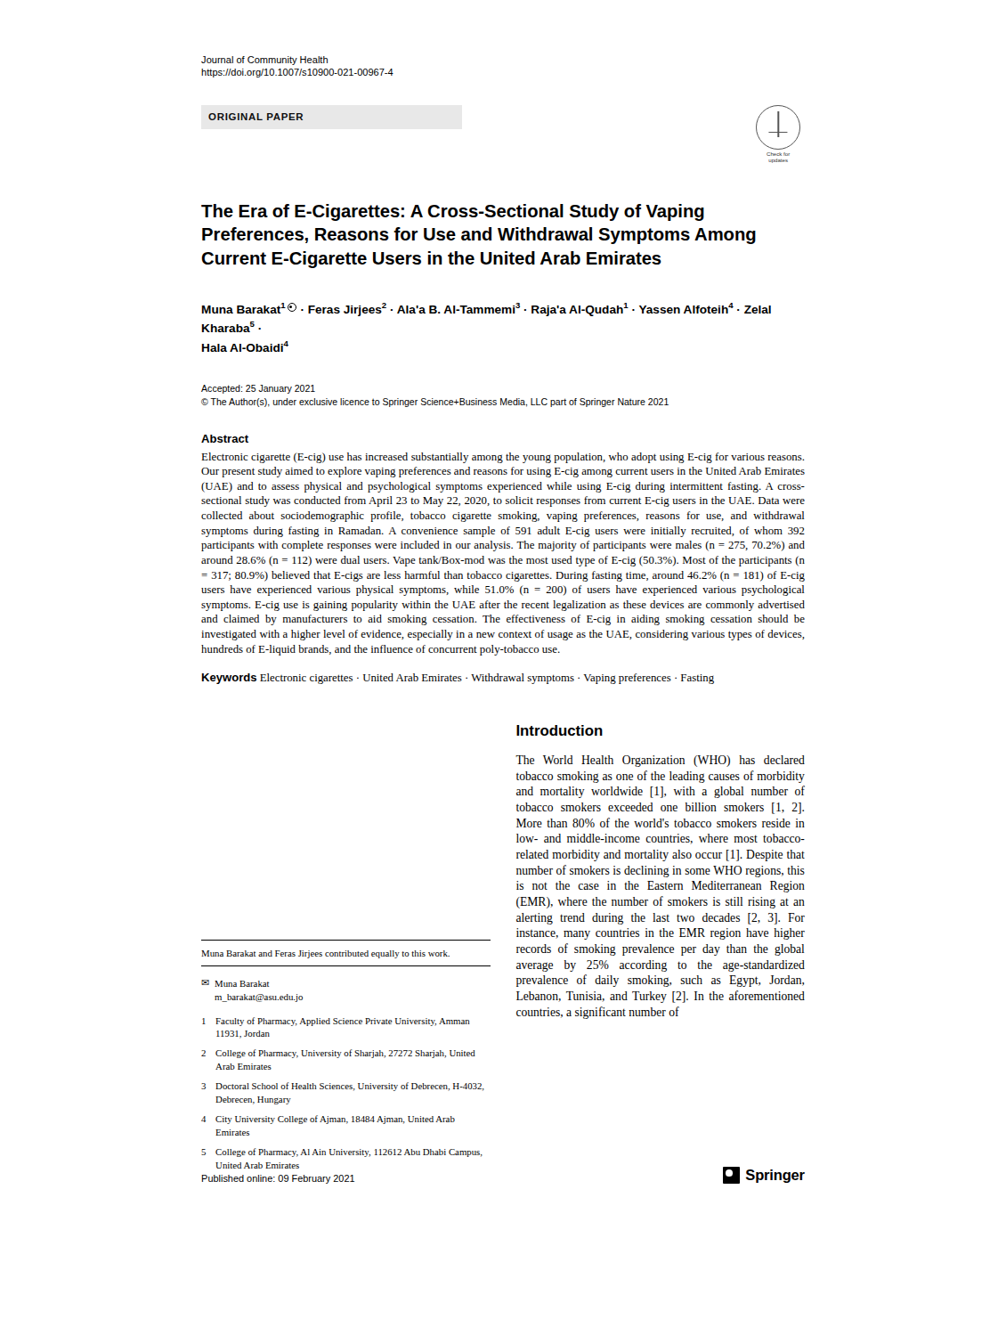Journal of Community Health https://doi.org/10.1007/s10900-021-00967-4
ORIGINAL PAPER
Check for
updates
The Era of E-Cigarettes: A Cross-Sectional Study of Vaping Preferences, Reasons for Use and Withdrawal Symptoms Among Current E-Cigarette Users in the United Arab Emirates
Muna Barakat1 · Feras Jirjees2 · Ala'a B. Al-Tammemi3 · Raja'a Al-Qudah1 · Yassen Alfoteih4 · Zelal Kharaba5 ·
Hala Al-Obaidi4
Accepted: 25 January 2021 © The Author(s), under exclusive licence to Springer Science+Business Media, LLC part of Springer Nature 2021
Abstract
Electronic cigarette (E-cig) use has increased substantially among the young population, who adopt using E-cig for various reasons. Our present study aimed to explore vaping preferences and reasons for using E-cig among current users in the United Arab Emirates (UAE) and to assess physical and psychological symptoms experienced while using E-cig during intermittent fasting. A cross-sectional study was conducted from April 23 to May 22, 2020, to solicit responses from current E-cig users in the UAE. Data were collected about sociodemographic profile, tobacco cigarette smoking, vaping preferences, reasons for use, and withdrawal symptoms during fasting in Ramadan. A convenience sample of 591 adult E-cig users were initially recruited, of whom 392 participants with complete responses were included in our analysis. The majority of participants were males (n = 275, 70.2%) and around 28.6% (n = 112) were dual users. Vape tank/Box-mod was the most used type of E-cig (50.3%). Most of the participants (n = 317; 80.9%) believed that E-cigs are less harmful than tobacco cigarettes. During fasting time, around 46.2% (n = 181) of E-cig users have experienced various physical symptoms, while 51.0% (n = 200) of users have experienced various psychological symptoms. E-cig use is gaining popularity within the UAE after the recent legalization as these devices are commonly advertised and claimed by manufacturers to aid smoking cessation. The effectiveness of E-cig in aiding smoking cessation should be investigated with a higher level of evidence, especially in a new context of usage as the UAE, considering various types of devices, hundreds of E-liquid brands, and the influence of concurrent poly-tobacco use.
Keywords Electronic cigarettes · United Arab Emirates · Withdrawal symptoms · Vaping preferences · Fasting
Muna Barakat and Feras Jirjees contributed equally to this work.
✉
Muna Barakat m_barakat@asu.edu.jo
1 Faculty of Pharmacy, Applied Science Private University, Amman 11931, Jordan
2 College of Pharmacy, University of Sharjah, 27272 Sharjah, United Arab Emirates
3 Doctoral School of Health Sciences, University of Debrecen, H-4032, Debrecen, Hungary
4 City University College of Ajman, 18484 Ajman, United Arab Emirates
5 College of Pharmacy, Al Ain University, 112612 Abu Dhabi Campus, United Arab Emirates
Introduction
The World Health Organization (WHO) has declared tobacco smoking as one of the leading causes of morbidity and mortality worldwide [1], with a global number of tobacco smokers exceeded one billion smokers [1, 2]. More than 80% of the world's tobacco smokers reside in low- and middle-income countries, where most tobacco-related morbidity and mortality also occur [1]. Despite that number of smokers is declining in some WHO regions, this is not the case in the Eastern Mediterranean Region (EMR), where the number of smokers is still rising at an alerting trend during the last two decades [2, 3]. For instance, many countries in the EMR region have higher records of smoking prevalence per day than the global average by 25% according to the age-standardized prevalence of daily smoking, such as Egypt, Jordan, Lebanon, Tunisia, and Turkey [2]. In the aforementioned countries, a significant number of
Published online: 09 February 2021
Springer